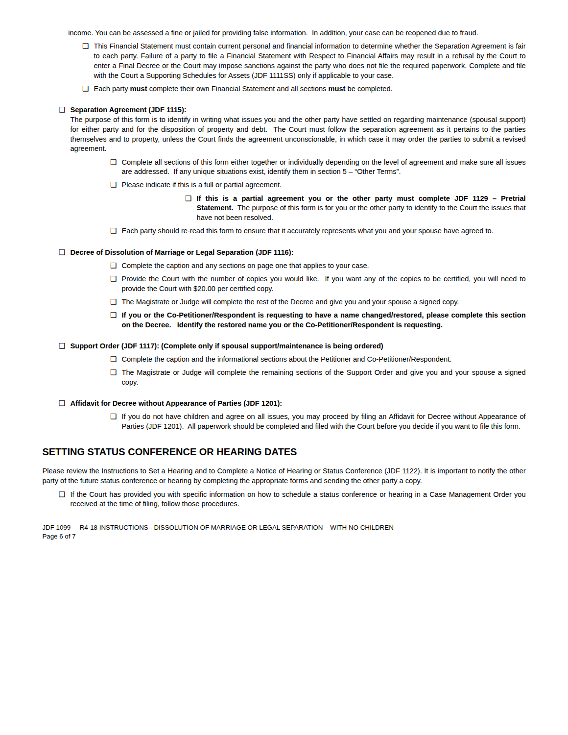income. You can be assessed a fine or jailed for providing false information. In addition, your case can be reopened due to fraud.
This Financial Statement must contain current personal and financial information to determine whether the Separation Agreement is fair to each party. Failure of a party to file a Financial Statement with Respect to Financial Affairs may result in a refusal by the Court to enter a Final Decree or the Court may impose sanctions against the party who does not file the required paperwork. Complete and file with the Court a Supporting Schedules for Assets (JDF 1111SS) only if applicable to your case.
Each party must complete their own Financial Statement and all sections must be completed.
Separation Agreement (JDF 1115):
The purpose of this form is to identify in writing what issues you and the other party have settled on regarding maintenance (spousal support) for either party and for the disposition of property and debt. The Court must follow the separation agreement as it pertains to the parties themselves and to property, unless the Court finds the agreement unconscionable, in which case it may order the parties to submit a revised agreement.
Complete all sections of this form either together or individually depending on the level of agreement and make sure all issues are addressed. If any unique situations exist, identify them in section 5 – “Other Terms”.
Please indicate if this is a full or partial agreement.
If this is a partial agreement you or the other party must complete JDF 1129 – Pretrial Statement. The purpose of this form is for you or the other party to identify to the Court the issues that have not been resolved.
Each party should re-read this form to ensure that it accurately represents what you and your spouse have agreed to.
Decree of Dissolution of Marriage or Legal Separation (JDF 1116):
Complete the caption and any sections on page one that applies to your case.
Provide the Court with the number of copies you would like. If you want any of the copies to be certified, you will need to provide the Court with $20.00 per certified copy.
The Magistrate or Judge will complete the rest of the Decree and give you and your spouse a signed copy.
If you or the Co-Petitioner/Respondent is requesting to have a name changed/restored, please complete this section on the Decree. Identify the restored name you or the Co-Petitioner/Respondent is requesting.
Support Order (JDF 1117): (Complete only if spousal support/maintenance is being ordered)
Complete the caption and the informational sections about the Petitioner and Co-Petitioner/Respondent.
The Magistrate or Judge will complete the remaining sections of the Support Order and give you and your spouse a signed copy.
Affidavit for Decree without Appearance of Parties (JDF 1201):
If you do not have children and agree on all issues, you may proceed by filing an Affidavit for Decree without Appearance of Parties (JDF 1201). All paperwork should be completed and filed with the Court before you decide if you want to file this form.
SETTING STATUS CONFERENCE OR HEARING DATES
Please review the Instructions to Set a Hearing and to Complete a Notice of Hearing or Status Conference (JDF 1122). It is important to notify the other party of the future status conference or hearing by completing the appropriate forms and sending the other party a copy.
If the Court has provided you with specific information on how to schedule a status conference or hearing in a Case Management Order you received at the time of filing, follow those procedures.
JDF 1099 R4-18 INSTRUCTIONS - DISSOLUTION OF MARRIAGE OR LEGAL SEPARATION – WITH NO CHILDREN
Page 6 of 7